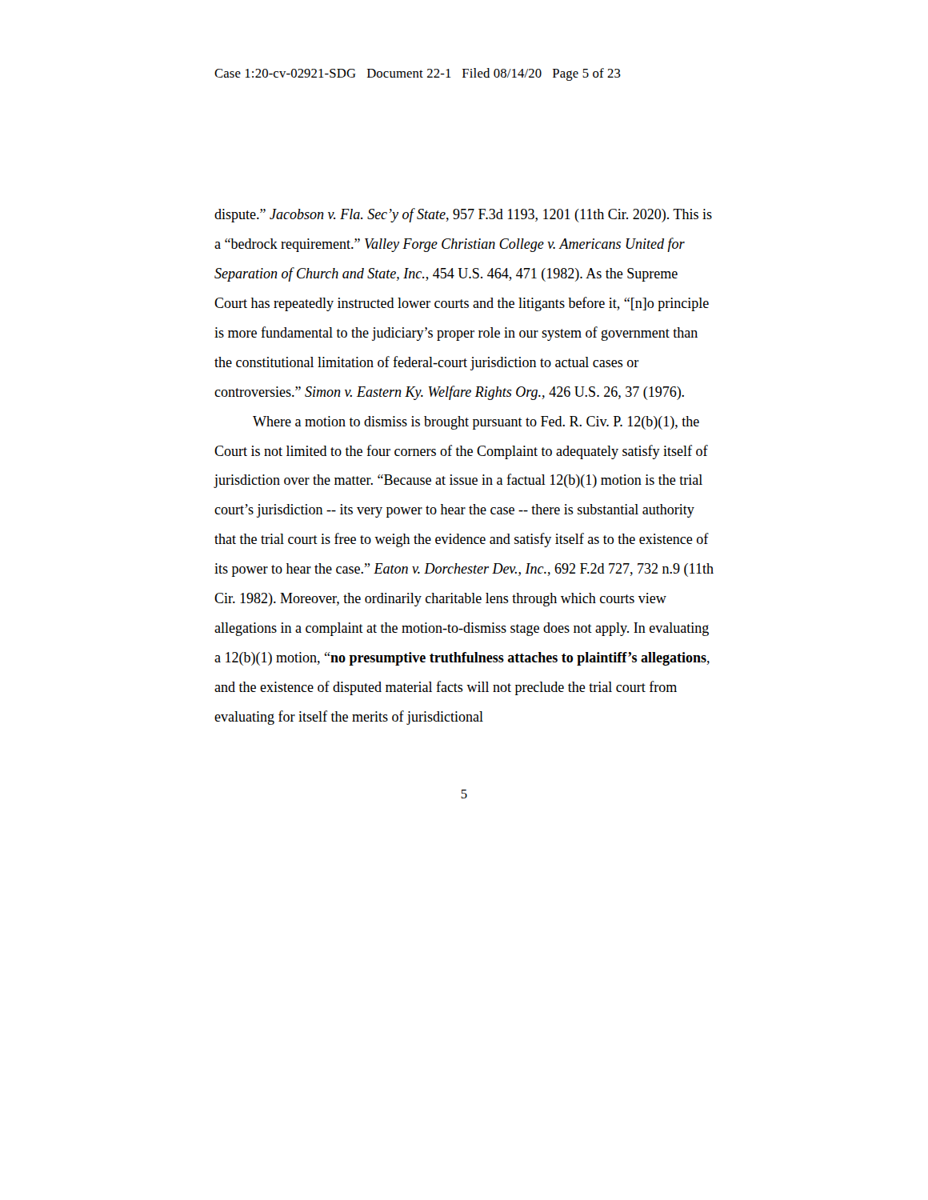Case 1:20-cv-02921-SDG Document 22-1 Filed 08/14/20 Page 5 of 23
dispute.” Jacobson v. Fla. Sec’y of State, 957 F.3d 1193, 1201 (11th Cir. 2020). This is a “bedrock requirement.” Valley Forge Christian College v. Americans United for Separation of Church and State, Inc., 454 U.S. 464, 471 (1982). As the Supreme Court has repeatedly instructed lower courts and the litigants before it, “[n]o principle is more fundamental to the judiciary’s proper role in our system of government than the constitutional limitation of federal-court jurisdiction to actual cases or controversies.” Simon v. Eastern Ky. Welfare Rights Org., 426 U.S. 26, 37 (1976).
Where a motion to dismiss is brought pursuant to Fed. R. Civ. P. 12(b)(1), the Court is not limited to the four corners of the Complaint to adequately satisfy itself of jurisdiction over the matter. “Because at issue in a factual 12(b)(1) motion is the trial court’s jurisdiction -- its very power to hear the case -- there is substantial authority that the trial court is free to weigh the evidence and satisfy itself as to the existence of its power to hear the case.” Eaton v. Dorchester Dev., Inc., 692 F.2d 727, 732 n.9 (11th Cir. 1982). Moreover, the ordinarily charitable lens through which courts view allegations in a complaint at the motion-to-dismiss stage does not apply. In evaluating a 12(b)(1) motion, “no presumptive truthfulness attaches to plaintiff’s allegations, and the existence of disputed material facts will not preclude the trial court from evaluating for itself the merits of jurisdictional
5